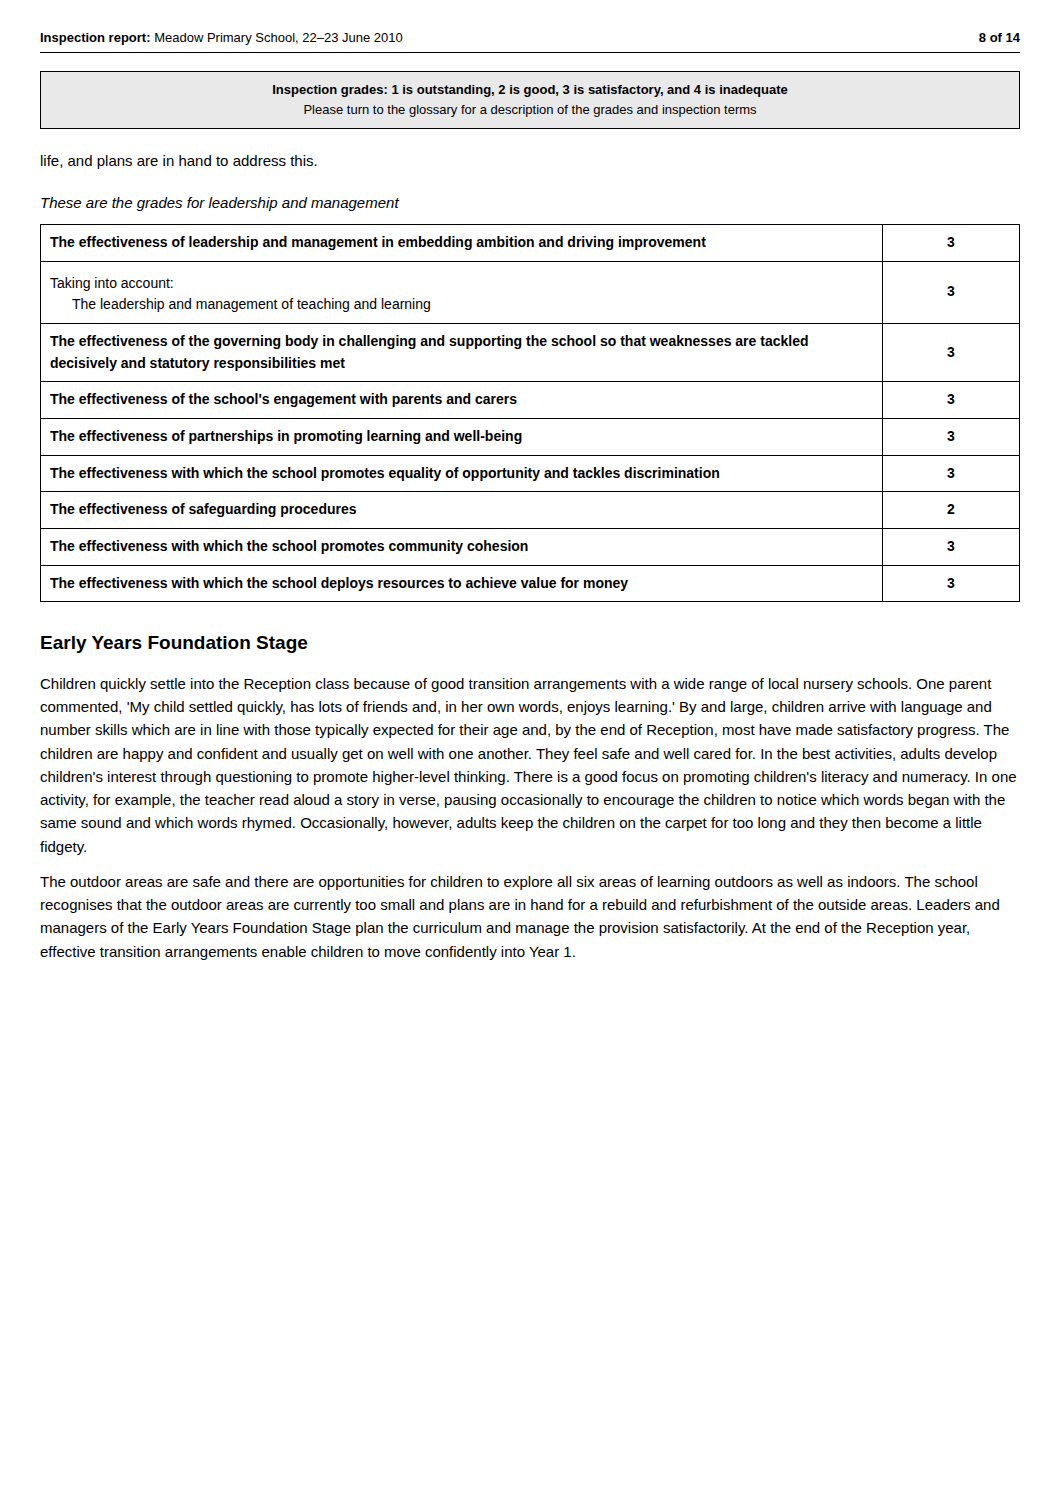Inspection report: Meadow Primary School, 22–23 June 2010
8 of 14
Inspection grades: 1 is outstanding, 2 is good, 3 is satisfactory, and 4 is inadequate
Please turn to the glossary for a description of the grades and inspection terms
life, and plans are in hand to address this.
These are the grades for leadership and management
| The effectiveness of leadership and management in embedding ambition and driving improvement | 3 |
| Taking into account: The leadership and management of teaching and learning | 3 |
| The effectiveness of the governing body in challenging and supporting the school so that weaknesses are tackled decisively and statutory responsibilities met | 3 |
| The effectiveness of the school's engagement with parents and carers | 3 |
| The effectiveness of partnerships in promoting learning and well-being | 3 |
| The effectiveness with which the school promotes equality of opportunity and tackles discrimination | 3 |
| The effectiveness of safeguarding procedures | 2 |
| The effectiveness with which the school promotes community cohesion | 3 |
| The effectiveness with which the school deploys resources to achieve value for money | 3 |
Early Years Foundation Stage
Children quickly settle into the Reception class because of good transition arrangements with a wide range of local nursery schools. One parent commented, 'My child settled quickly, has lots of friends and, in her own words, enjoys learning.' By and large, children arrive with language and number skills which are in line with those typically expected for their age and, by the end of Reception, most have made satisfactory progress. The children are happy and confident and usually get on well with one another. They feel safe and well cared for. In the best activities, adults develop children's interest through questioning to promote higher-level thinking. There is a good focus on promoting children's literacy and numeracy. In one activity, for example, the teacher read aloud a story in verse, pausing occasionally to encourage the children to notice which words began with the same sound and which words rhymed. Occasionally, however, adults keep the children on the carpet for too long and they then become a little fidgety.
The outdoor areas are safe and there are opportunities for children to explore all six areas of learning outdoors as well as indoors. The school recognises that the outdoor areas are currently too small and plans are in hand for a rebuild and refurbishment of the outside areas. Leaders and managers of the Early Years Foundation Stage plan the curriculum and manage the provision satisfactorily. At the end of the Reception year, effective transition arrangements enable children to move confidently into Year 1.